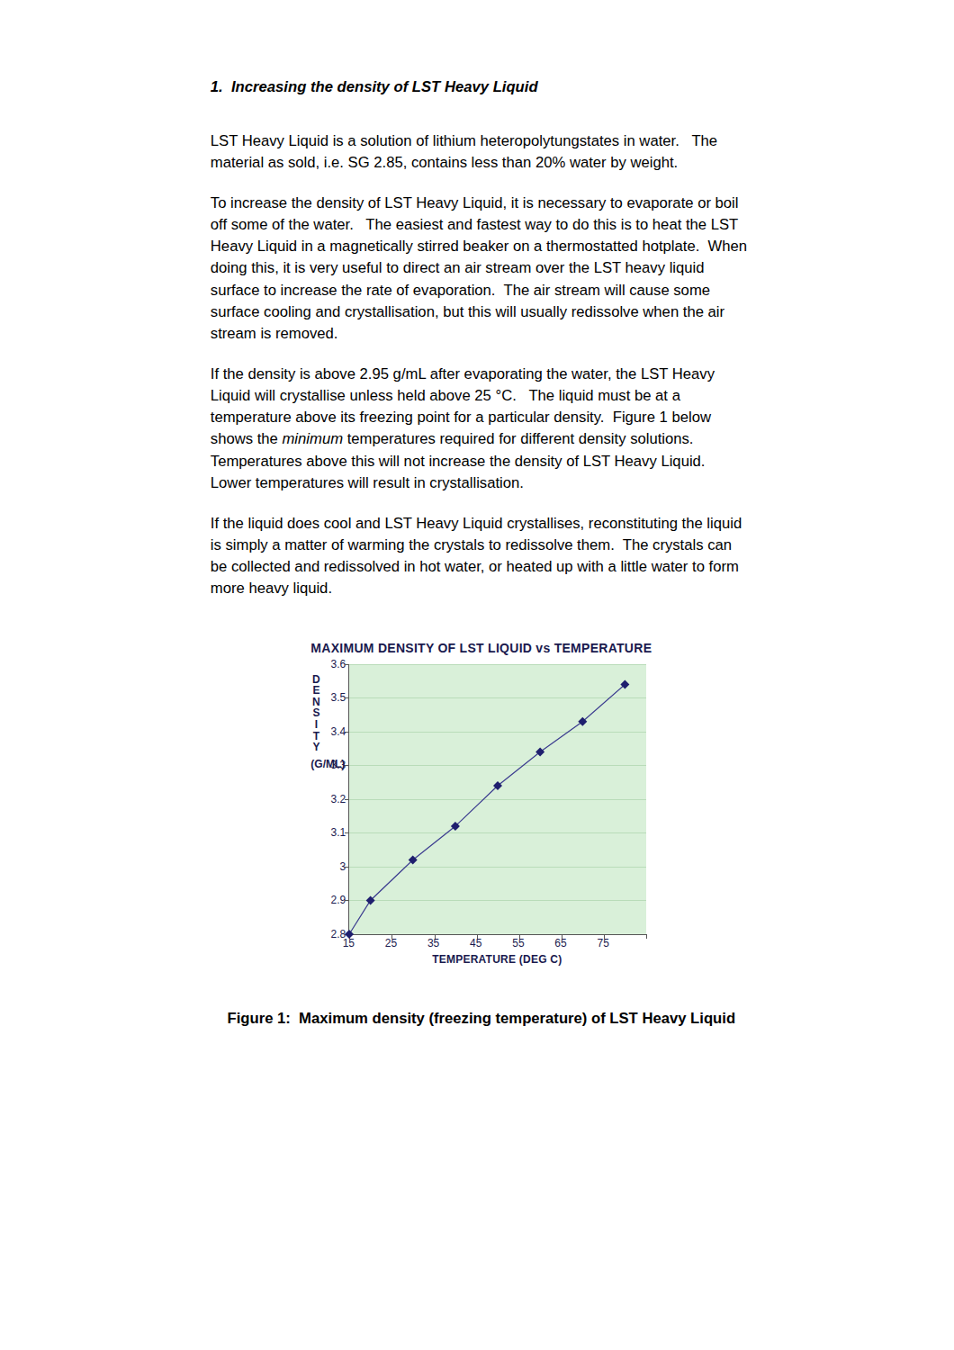1. Increasing the density of LST Heavy Liquid
LST Heavy Liquid is a solution of lithium heteropolytungstates in water. The material as sold, i.e. SG 2.85, contains less than 20% water by weight.
To increase the density of LST Heavy Liquid, it is necessary to evaporate or boil off some of the water. The easiest and fastest way to do this is to heat the LST Heavy Liquid in a magnetically stirred beaker on a thermostatted hotplate. When doing this, it is very useful to direct an air stream over the LST heavy liquid surface to increase the rate of evaporation. The air stream will cause some surface cooling and crystallisation, but this will usually redissolve when the air stream is removed.
If the density is above 2.95 g/mL after evaporating the water, the LST Heavy Liquid will crystallise unless held above 25 °C. The liquid must be at a temperature above its freezing point for a particular density. Figure 1 below shows the minimum temperatures required for different density solutions. Temperatures above this will not increase the density of LST Heavy Liquid. Lower temperatures will result in crystallisation.
If the liquid does cool and LST Heavy Liquid crystallises, reconstituting the liquid is simply a matter of warming the crystals to redissolve them. The crystals can be collected and redissolved in hot water, or heated up with a little water to form more heavy liquid.
MAXIMUM DENSITY OF LST LIQUID vs TEMPERATURE
D
E
N
S
I
T
Y(G/ML)
3.6 3.5 3.4 3.3 3.2 3.1 3 2.9 2.8
15 25 35 45 55 65 75
TEMPERATURE (DEG C)
Figure 1: Maximum density (freezing temperature) of LST Heavy Liquid